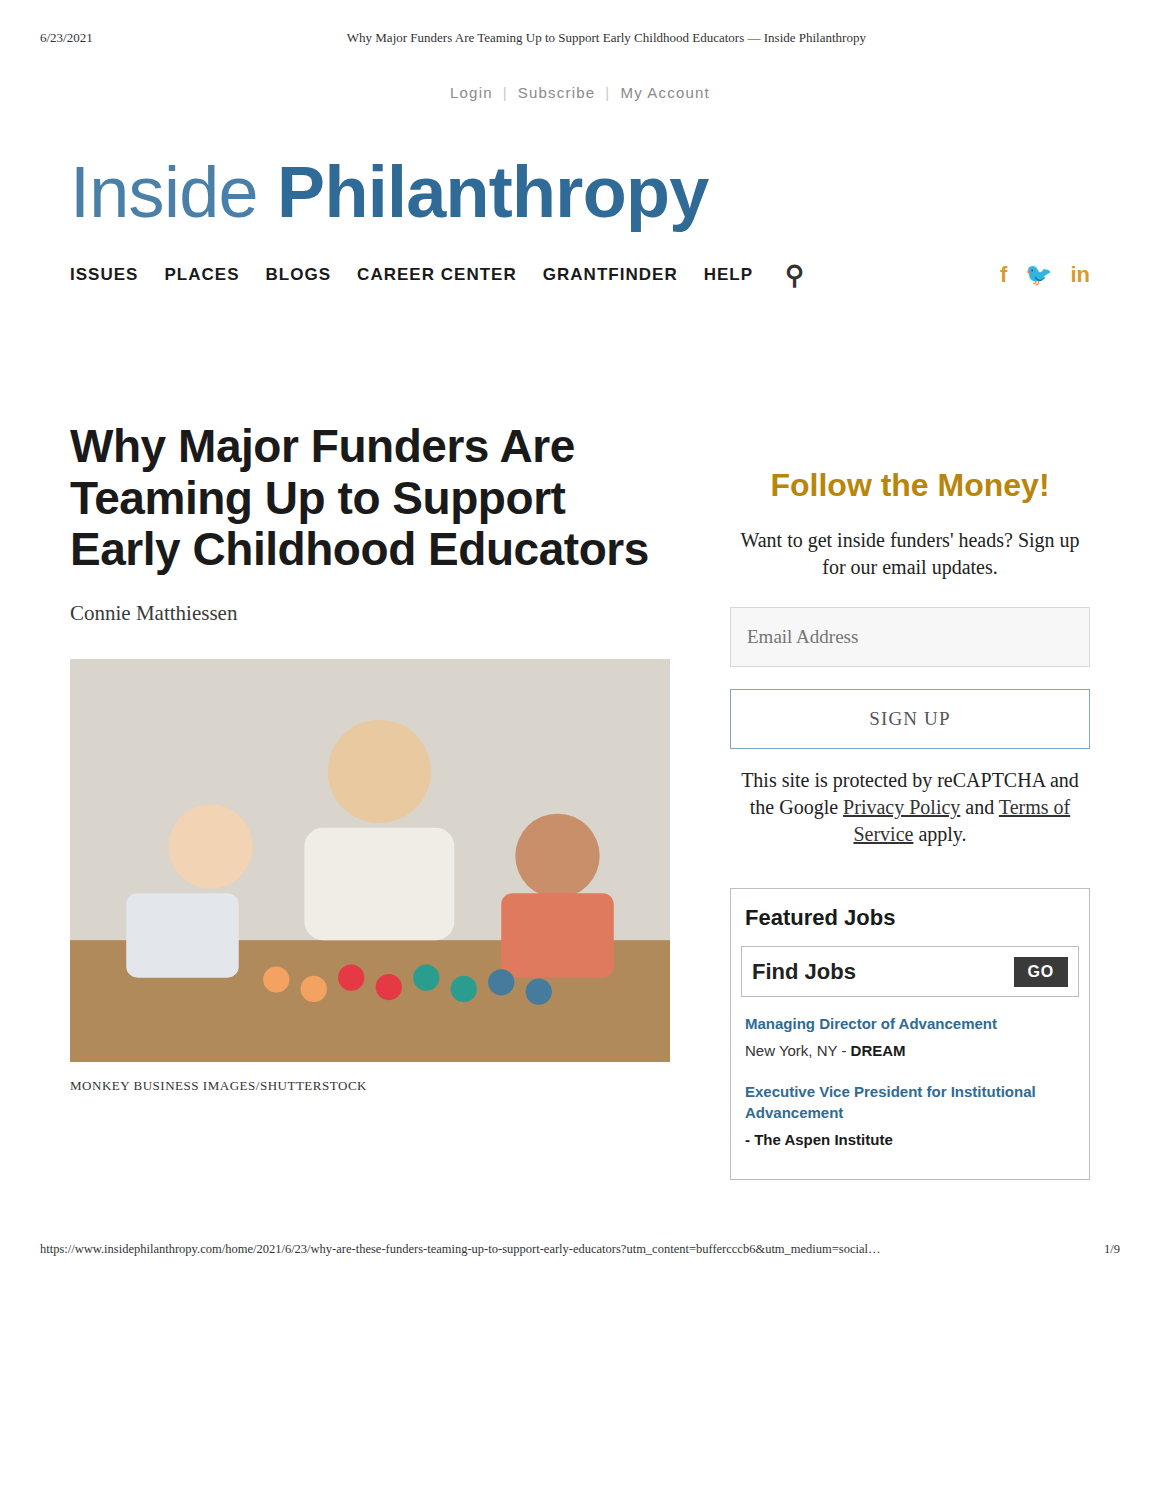6/23/2021
Why Major Funders Are Teaming Up to Support Early Childhood Educators — Inside Philanthropy
Login|Subscribe|My Account
Inside Philanthropy
Issues Places Blogs Career Center Grantfinder Help ⚲
f 🐦 in
Why Major Funders Are Teaming Up to Support Early Childhood Educators
Connie Matthiessen
MONKEY BUSINESS IMAGES/SHUTTERSTOCK
Follow the Money!
Want to get inside funders' heads? Sign up for our email updates.
SIGN UP
This site is protected by reCAPTCHA and the Google Privacy Policy and Terms of Service apply.
Featured Jobs
Find Jobs GO
Managing Director of Advancement
New York, NY - DREAM
Executive Vice President for Institutional Advancement
- The Aspen Institute
https://www.insidephilanthropy.com/home/2021/6/23/why-are-these-funders-teaming-up-to-support-early-educators?utm_content=buffercccb6&utm_medium=social…
1/9